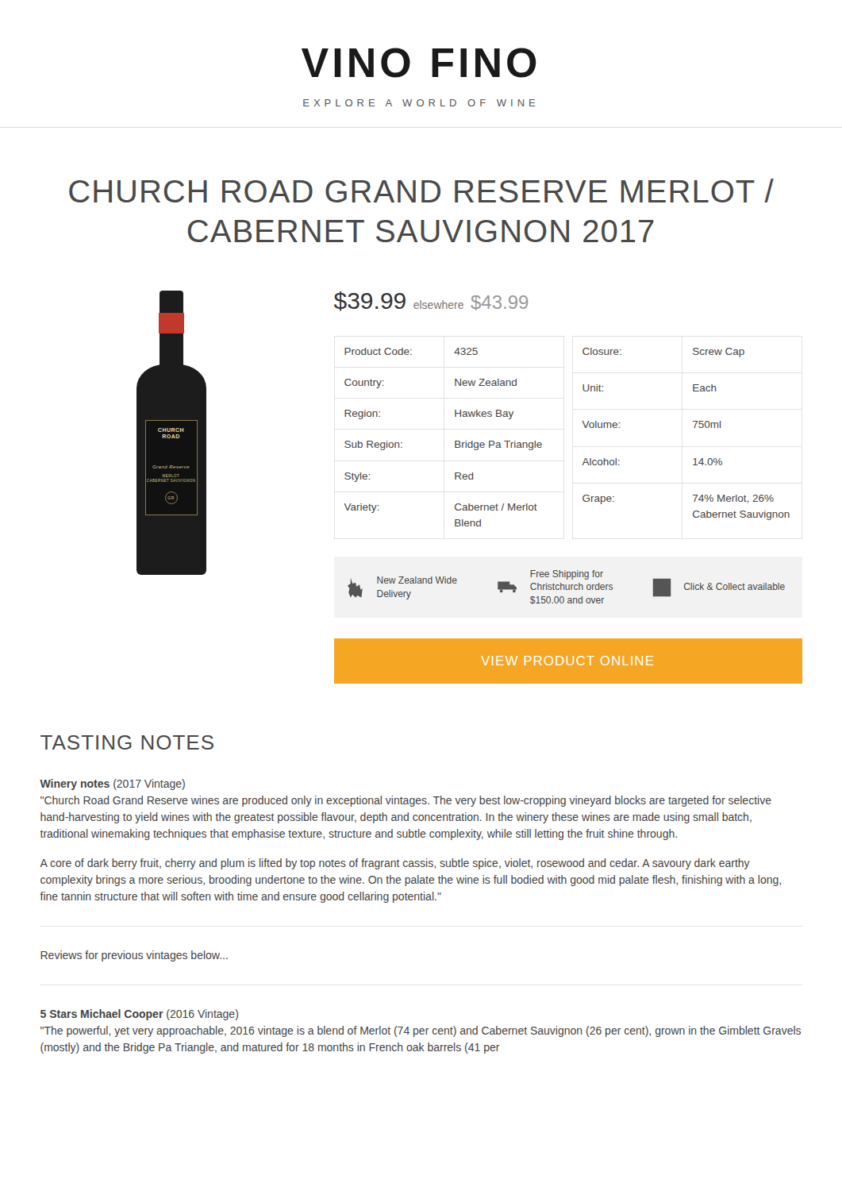VINO FINO
Explore a World of Wine
Church Road Grand Reserve Merlot / Cabernet Sauvignon 2017
CHURCH
ROAD
Grand Reserve
MERLOT
CABERNET SAUVIGNON
GR
$39.99 elsewhere $43.99
| Product Code: | 4325 |
| Country: | New Zealand |
| Region: | Hawkes Bay |
| Sub Region: | Bridge Pa Triangle |
| Style: | Red |
| Variety: | Cabernet / Merlot Blend |
| Closure: | Screw Cap |
| Unit: | Each |
| Volume: | 750ml |
| Alcohol: | 14.0% |
| Grape: | 74% Merlot, 26% Cabernet Sauvignon |
New Zealand Wide Delivery
Free Shipping for Christchurch orders $150.00 and over
Click & Collect available
View Product Online
Tasting Notes
Winery notes (2017 Vintage)
"Church Road Grand Reserve wines are produced only in exceptional vintages. The very best low-cropping vineyard blocks are targeted for selective hand-harvesting to yield wines with the greatest possible flavour, depth and concentration. In the winery these wines are made using small batch, traditional winemaking techniques that emphasise texture, structure and subtle complexity, while still letting the fruit shine through.
A core of dark berry fruit, cherry and plum is lifted by top notes of fragrant cassis, subtle spice, violet, rosewood and cedar. A savoury dark earthy complexity brings a more serious, brooding undertone to the wine. On the palate the wine is full bodied with good mid palate flesh, finishing with a long, fine tannin structure that will soften with time and ensure good cellaring potential."
Reviews for previous vintages below...
5 Stars Michael Cooper (2016 Vintage)
"The powerful, yet very approachable, 2016 vintage is a blend of Merlot (74 per cent) and Cabernet Sauvignon (26 per cent), grown in the Gimblett Gravels (mostly) and the Bridge Pa Triangle, and matured for 18 months in French oak barrels (41 per